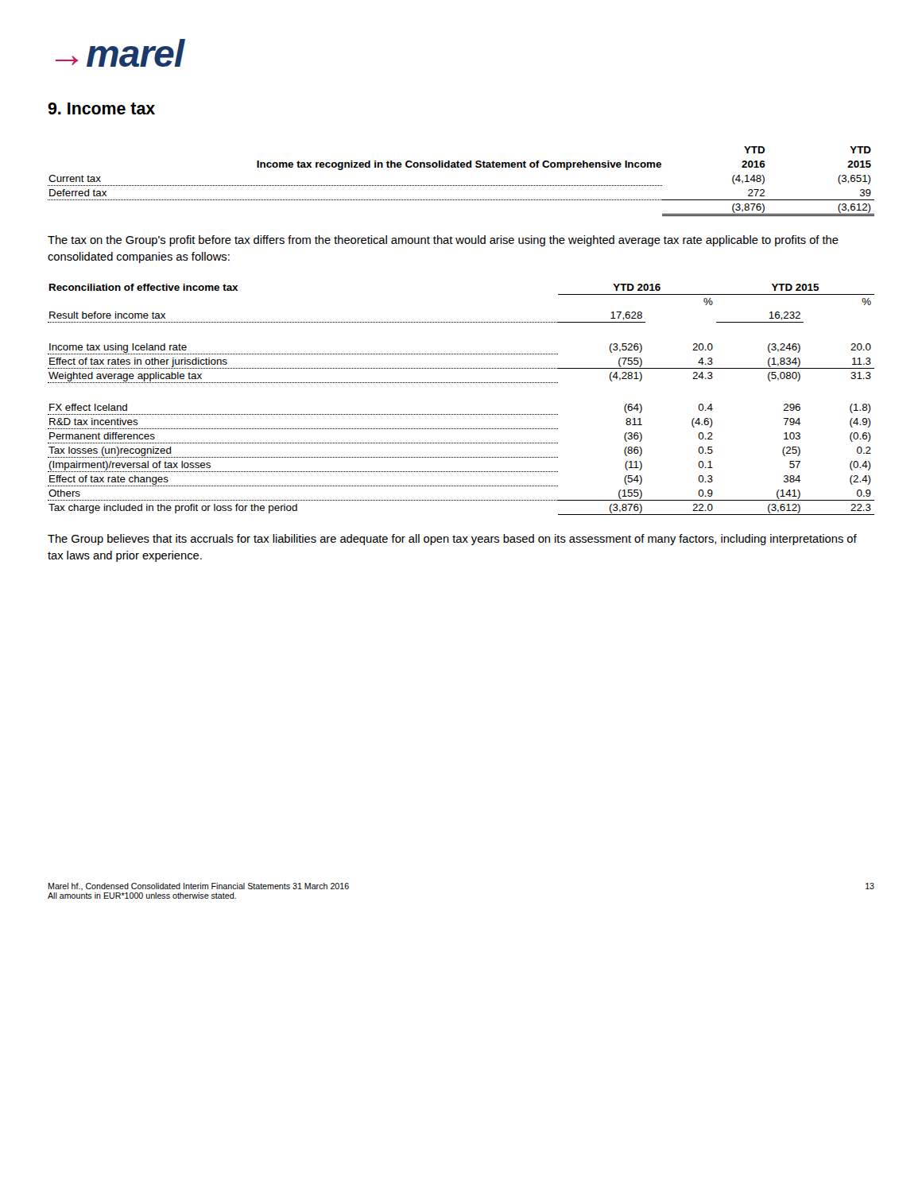→marel
9. Income tax
| | YTD | YTD |
| Income tax recognized in the Consolidated Statement of Comprehensive Income | 2016 | 2015 |
| Current tax | (4,148) | (3,651) |
| Deferred tax | 272 | 39 |
| | (3,876) | (3,612) |
The tax on the Group's profit before tax differs from the theoretical amount that would arise using the weighted average tax rate applicable to profits of the consolidated companies as follows:
| Reconciliation of effective income tax | YTD 2016 | YTD 2015 |
| | | % | | % |
| Result before income tax | 17,628 | | 16,232 | |
| Income tax using Iceland rate | (3,526) | 20.0 | (3,246) | 20.0 |
| Effect of tax rates in other jurisdictions | (755) | 4.3 | (1,834) | 11.3 |
| Weighted average applicable tax | (4,281) | 24.3 | (5,080) | 31.3 |
| FX effect Iceland | (64) | 0.4 | 296 | (1.8) |
| R&D tax incentives | 811 | (4.6) | 794 | (4.9) |
| Permanent differences | (36) | 0.2 | 103 | (0.6) |
| Tax losses (un)recognized | (86) | 0.5 | (25) | 0.2 |
| (Impairment)/reversal of tax losses | (11) | 0.1 | 57 | (0.4) |
| Effect of tax rate changes | (54) | 0.3 | 384 | (2.4) |
| Others | (155) | 0.9 | (141) | 0.9 |
| Tax charge included in the profit or loss for the period | (3,876) | 22.0 | (3,612) | 22.3 |
The Group believes that its accruals for tax liabilities are adequate for all open tax years based on its assessment of many factors, including interpretations of tax laws and prior experience.
Marel hf., Condensed Consolidated Interim Financial Statements 31 March 2016
All amounts in EUR*1000 unless otherwise stated.
13